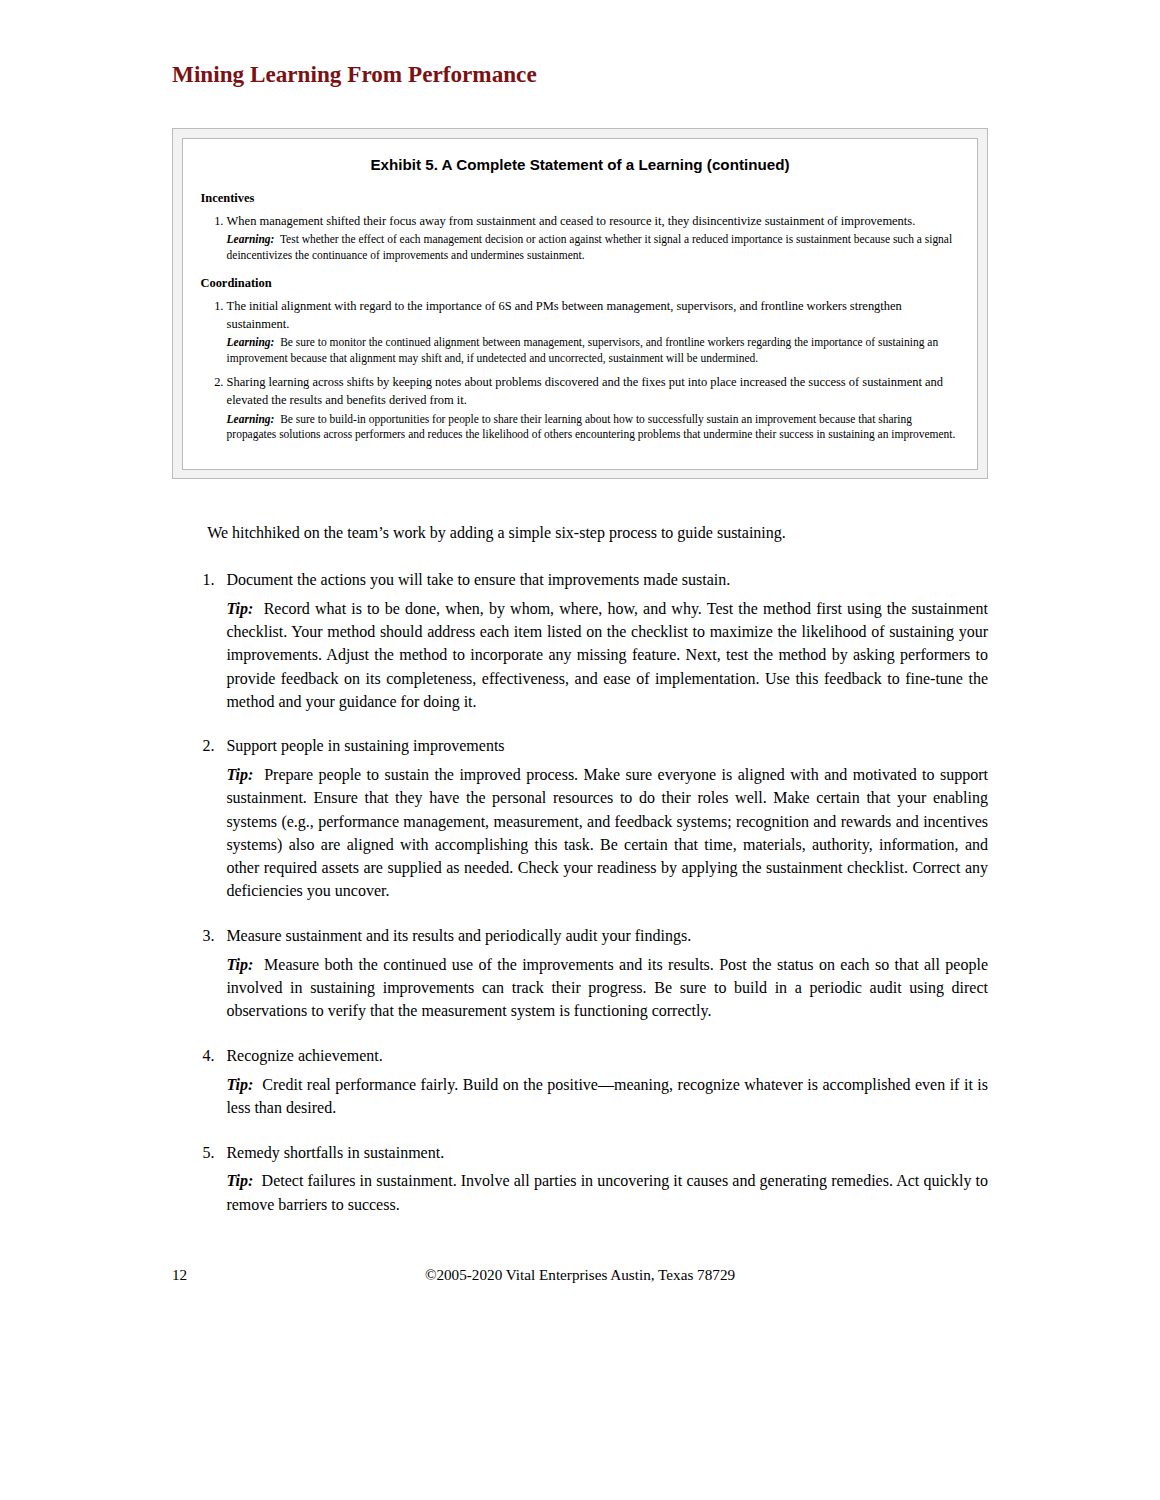Mining Learning From Performance
Exhibit 5. A Complete Statement of a Learning (continued)
Incentives
When management shifted their focus away from sustainment and ceased to resource it, they disincentivize sustainment of improvements. Learning: Test whether the effect of each management decision or action against whether it signal a reduced importance is sustainment because such a signal deincentivizes the continuance of improvements and undermines sustainment.
Coordination
The initial alignment with regard to the importance of 6S and PMs between management, supervisors, and frontline workers strengthen sustainment. Learning: Be sure to monitor the continued alignment between management, supervisors, and frontline workers regarding the importance of sustaining an improvement because that alignment may shift and, if undetected and uncorrected, sustainment will be undermined.
Sharing learning across shifts by keeping notes about problems discovered and the fixes put into place increased the success of sustainment and elevated the results and benefits derived from it. Learning: Be sure to build-in opportunities for people to share their learning about how to successfully sustain an improvement because that sharing propagates solutions across performers and reduces the likelihood of others encountering problems that undermine their success in sustaining an improvement.
We hitchhiked on the team’s work by adding a simple six-step process to guide sustaining.
Document the actions you will take to ensure that improvements made sustain.
Tip: Record what is to be done, when, by whom, where, how, and why. Test the method first using the sustainment checklist. Your method should address each item listed on the checklist to maximize the likelihood of sustaining your improvements. Adjust the method to incorporate any missing feature. Next, test the method by asking performers to provide feedback on its completeness, effectiveness, and ease of implementation. Use this feedback to fine-tune the method and your guidance for doing it.
Support people in sustaining improvements
Tip: Prepare people to sustain the improved process. Make sure everyone is aligned with and motivated to support sustainment. Ensure that they have the personal resources to do their roles well. Make certain that your enabling systems (e.g., performance management, measurement, and feedback systems; recognition and rewards and incentives systems) also are aligned with accomplishing this task. Be certain that time, materials, authority, information, and other required assets are supplied as needed. Check your readiness by applying the sustainment checklist. Correct any deficiencies you uncover.
Measure sustainment and its results and periodically audit your findings.
Tip: Measure both the continued use of the improvements and its results. Post the status on each so that all people involved in sustaining improvements can track their progress. Be sure to build in a periodic audit using direct observations to verify that the measurement system is functioning correctly.
Recognize achievement.
Tip: Credit real performance fairly. Build on the positive—meaning, recognize whatever is accomplished even if it is less than desired.
Remedy shortfalls in sustainment.
Tip: Detect failures in sustainment. Involve all parties in uncovering it causes and generating remedies. Act quickly to remove barriers to success.
12 ©2005-2020 Vital Enterprises Austin, Texas 78729